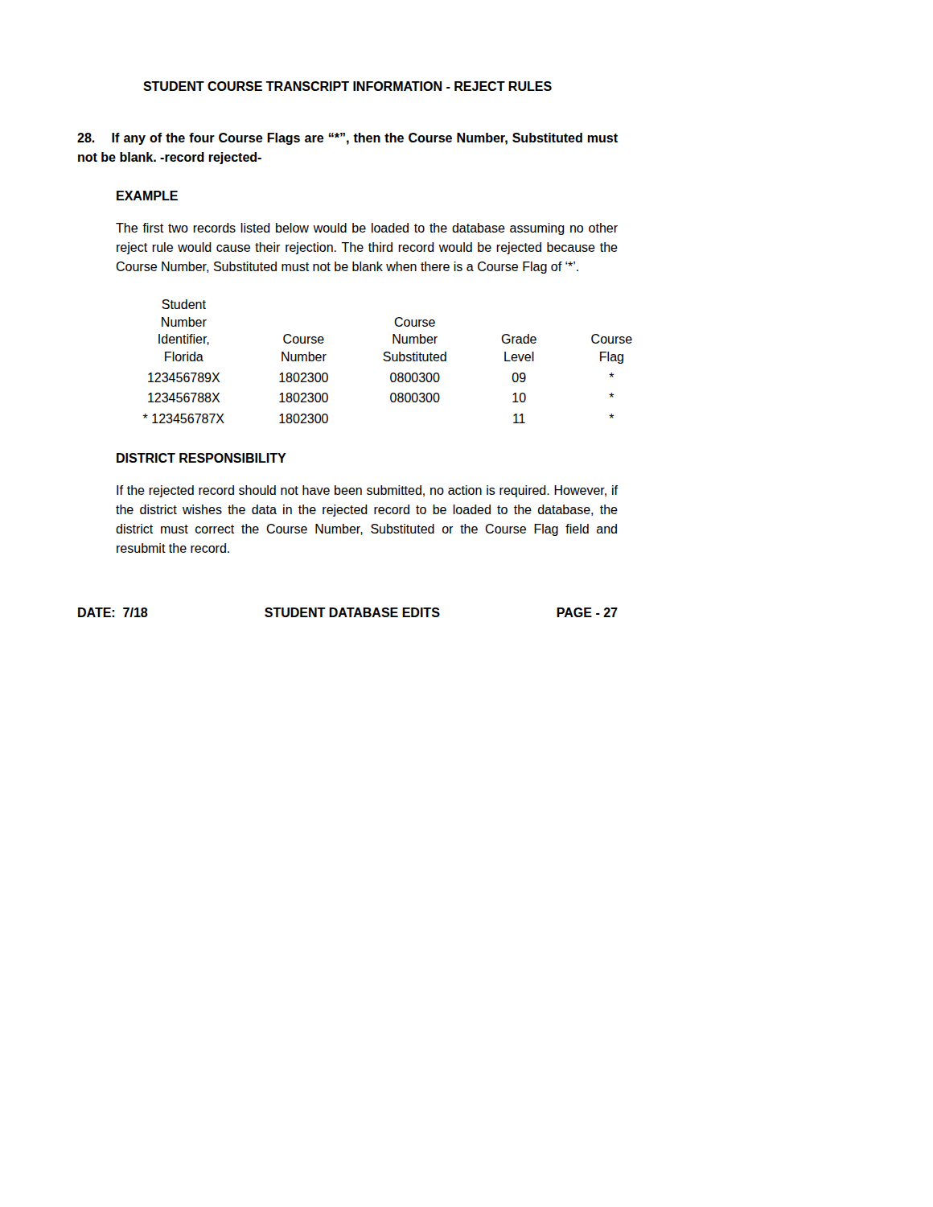STUDENT COURSE TRANSCRIPT INFORMATION - REJECT RULES
28. If any of the four Course Flags are “*”, then the Course Number, Substituted must not be blank. -record rejected-
EXAMPLE
The first two records listed below would be loaded to the database assuming no other reject rule would cause their rejection. The third record would be rejected because the Course Number, Substituted must not be blank when there is a Course Flag of ‘*’.
| Student Number Identifier, Florida | Course Number | Course Number Substituted | Grade Level | Course Flag |
| --- | --- | --- | --- | --- |
| 123456789X | 1802300 | 0800300 | 09 | * |
| 123456788X | 1802300 | 0800300 | 10 | * |
| * 123456787X | 1802300 | | 11 | * |
DISTRICT RESPONSIBILITY
If the rejected record should not have been submitted, no action is required. However, if the district wishes the data in the rejected record to be loaded to the database, the district must correct the Course Number, Substituted or the Course Flag field and resubmit the record.
DATE: 7/18 STUDENT DATABASE EDITS PAGE - 27